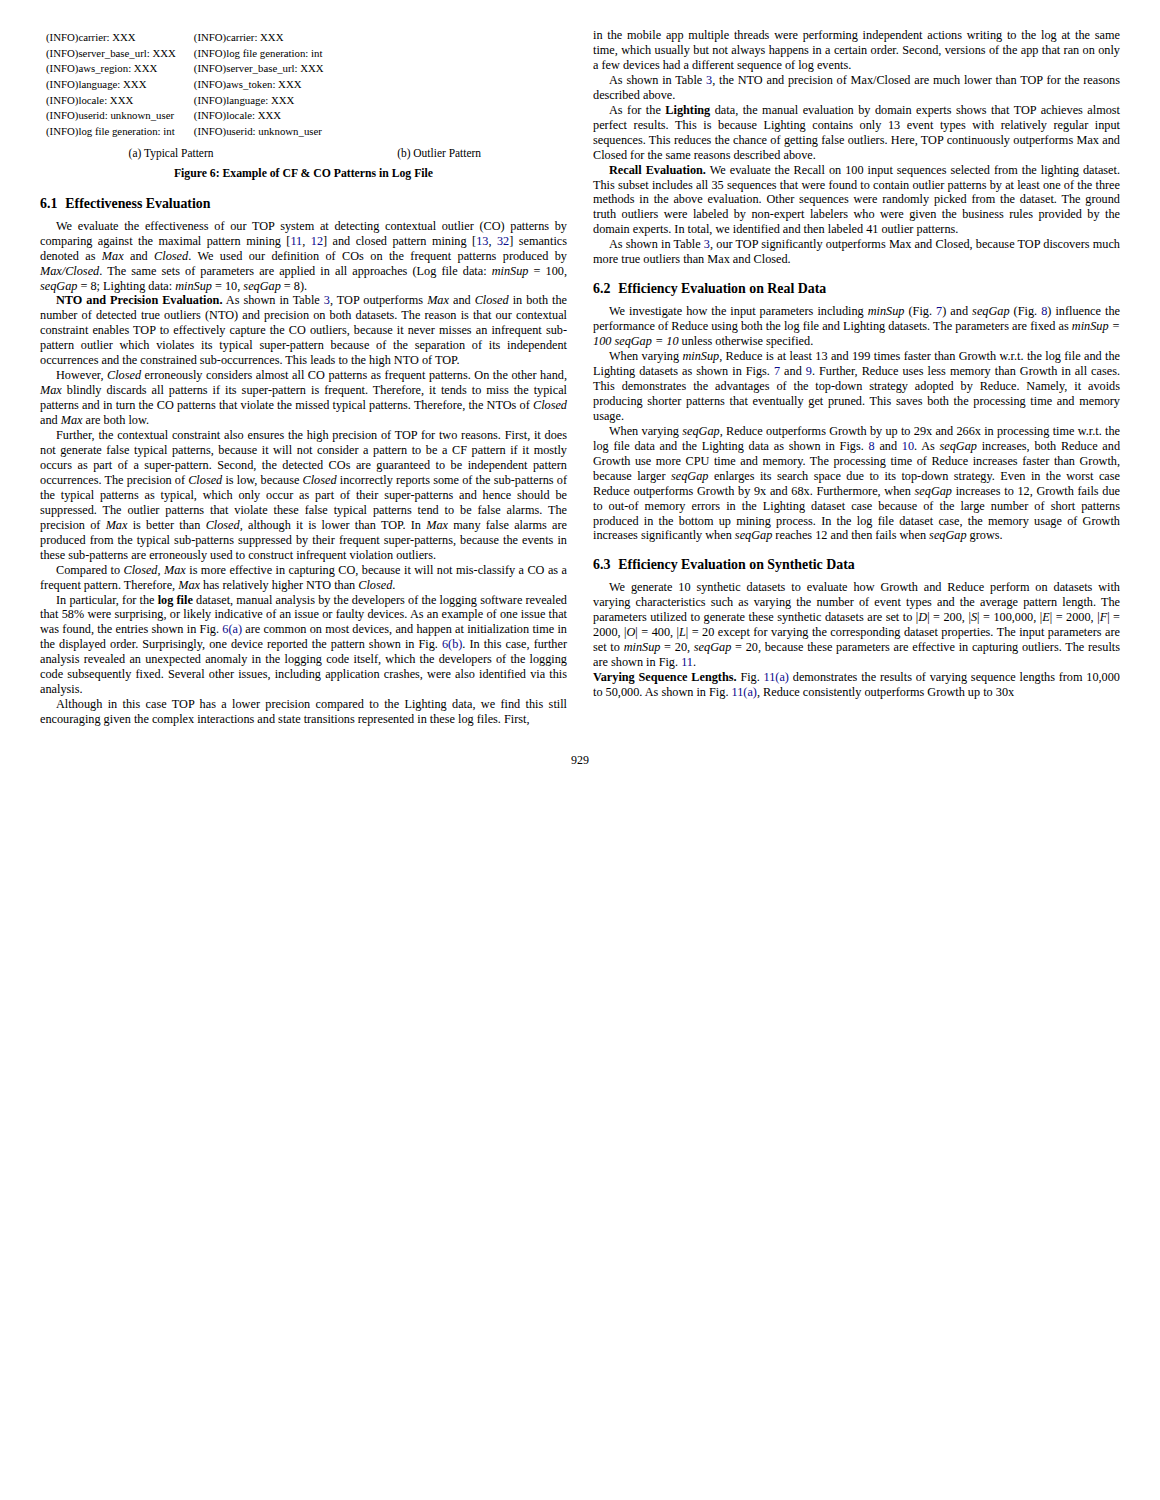(INFO)carrier: XXX
(INFO)server_base_url: XXX
(INFO)aws_region: XXX
(INFO)language: XXX
(INFO)locale: XXX
(INFO)userid: unknown_user
(INFO)log file generation: int
(INFO)carrier: XXX
(INFO)log file generation: int
(INFO)server_base_url: XXX
(INFO)aws_token: XXX
(INFO)language: XXX
(INFO)locale: XXX
(INFO)userid: unknown_user
(a) Typical Pattern
(b) Outlier Pattern
Figure 6: Example of CF & CO Patterns in Log File
6.1 Effectiveness Evaluation
We evaluate the effectiveness of our TOP system at detecting contextual outlier (CO) patterns by comparing against the maximal pattern mining [11, 12] and closed pattern mining [13, 32] semantics denoted as Max and Closed. We used our definition of COs on the frequent patterns produced by Max/Closed. The same sets of parameters are applied in all approaches (Log file data: minSup = 100, seqGap = 8; Lighting data: minSup = 10, seqGap = 8).
NTO and Precision Evaluation. As shown in Table 3, TOP outperforms Max and Closed in both the number of detected true outliers (NTO) and precision on both datasets. The reason is that our contextual constraint enables TOP to effectively capture the CO outliers, because it never misses an infrequent sub-pattern outlier which violates its typical super-pattern because of the separation of its independent occurrences and the constrained sub-occurrences. This leads to the high NTO of TOP.
However, Closed erroneously considers almost all CO patterns as frequent patterns. On the other hand, Max blindly discards all patterns if its super-pattern is frequent. Therefore, it tends to miss the typical patterns and in turn the CO patterns that violate the missed typical patterns. Therefore, the NTOs of Closed and Max are both low.
Further, the contextual constraint also ensures the high precision of TOP for two reasons. First, it does not generate false typical patterns, because it will not consider a pattern to be a CF pattern if it mostly occurs as part of a super-pattern. Second, the detected COs are guaranteed to be independent pattern occurrences. The precision of Closed is low, because Closed incorrectly reports some of the sub-patterns of the typical patterns as typical, which only occur as part of their super-patterns and hence should be suppressed. The outlier patterns that violate these false typical patterns tend to be false alarms. The precision of Max is better than Closed, although it is lower than TOP. In Max many false alarms are produced from the typical sub-patterns suppressed by their frequent super-patterns, because the events in these sub-patterns are erroneously used to construct infrequent violation outliers.
Compared to Closed, Max is more effective in capturing CO, because it will not mis-classify a CO as a frequent pattern. Therefore, Max has relatively higher NTO than Closed.
In particular, for the log file dataset, manual analysis by the developers of the logging software revealed that 58% were surprising, or likely indicative of an issue or faulty devices. As an example of one issue that was found, the entries shown in Fig. 6(a) are common on most devices, and happen at initialization time in the displayed order. Surprisingly, one device reported the pattern shown in Fig. 6(b). In this case, further analysis revealed an unexpected anomaly in the logging code itself, which the developers of the logging code subsequently fixed. Several other issues, including application crashes, were also identified via this analysis.
Although in this case TOP has a lower precision compared to the Lighting data, we find this still encouraging given the complex interactions and state transitions represented in these log files. First,
in the mobile app multiple threads were performing independent actions writing to the log at the same time, which usually but not always happens in a certain order. Second, versions of the app that ran on only a few devices had a different sequence of log events.
As shown in Table 3, the NTO and precision of Max/Closed are much lower than TOP for the reasons described above.
As for the Lighting data, the manual evaluation by domain experts shows that TOP achieves almost perfect results. This is because Lighting contains only 13 event types with relatively regular input sequences. This reduces the chance of getting false outliers. Here, TOP continuously outperforms Max and Closed for the same reasons described above.
Recall Evaluation. We evaluate the Recall on 100 input sequences selected from the lighting dataset. This subset includes all 35 sequences that were found to contain outlier patterns by at least one of the three methods in the above evaluation. Other sequences were randomly picked from the dataset. The ground truth outliers were labeled by non-expert labelers who were given the business rules provided by the domain experts. In total, we identified and then labeled 41 outlier patterns.
As shown in Table 3, our TOP significantly outperforms Max and Closed, because TOP discovers much more true outliers than Max and Closed.
6.2 Efficiency Evaluation on Real Data
We investigate how the input parameters including minSup (Fig. 7) and seqGap (Fig. 8) influence the performance of Reduce using both the log file and Lighting datasets. The parameters are fixed as minSup = 100 seqGap = 10 unless otherwise specified.
When varying minSup, Reduce is at least 13 and 199 times faster than Growth w.r.t. the log file and the Lighting datasets as shown in Figs. 7 and 9. Further, Reduce uses less memory than Growth in all cases. This demonstrates the advantages of the top-down strategy adopted by Reduce. Namely, it avoids producing shorter patterns that eventually get pruned. This saves both the processing time and memory usage.
When varying seqGap, Reduce outperforms Growth by up to 29x and 266x in processing time w.r.t. the log file data and the Lighting data as shown in Figs. 8 and 10. As seqGap increases, both Reduce and Growth use more CPU time and memory. The processing time of Reduce increases faster than Growth, because larger seqGap enlarges its search space due to its top-down strategy. Even in the worst case Reduce outperforms Growth by 9x and 68x. Furthermore, when seqGap increases to 12, Growth fails due to out-of memory errors in the Lighting dataset case because of the large number of short patterns produced in the bottom up mining process. In the log file dataset case, the memory usage of Growth increases significantly when seqGap reaches 12 and then fails when seqGap grows.
6.3 Efficiency Evaluation on Synthetic Data
We generate 10 synthetic datasets to evaluate how Growth and Reduce perform on datasets with varying characteristics such as varying the number of event types and the average pattern length. The parameters utilized to generate these synthetic datasets are set to |D| = 200, |S| = 100,000, |E| = 2000, |F| = 2000, |O| = 400, |L| = 20 except for varying the corresponding dataset properties. The input parameters are set to minSup = 20, seqGap = 20, because these parameters are effective in capturing outliers. The results are shown in Fig. 11.
Varying Sequence Lengths. Fig. 11(a) demonstrates the results of varying sequence lengths from 10,000 to 50,000. As shown in Fig. 11(a), Reduce consistently outperforms Growth up to 30x
929